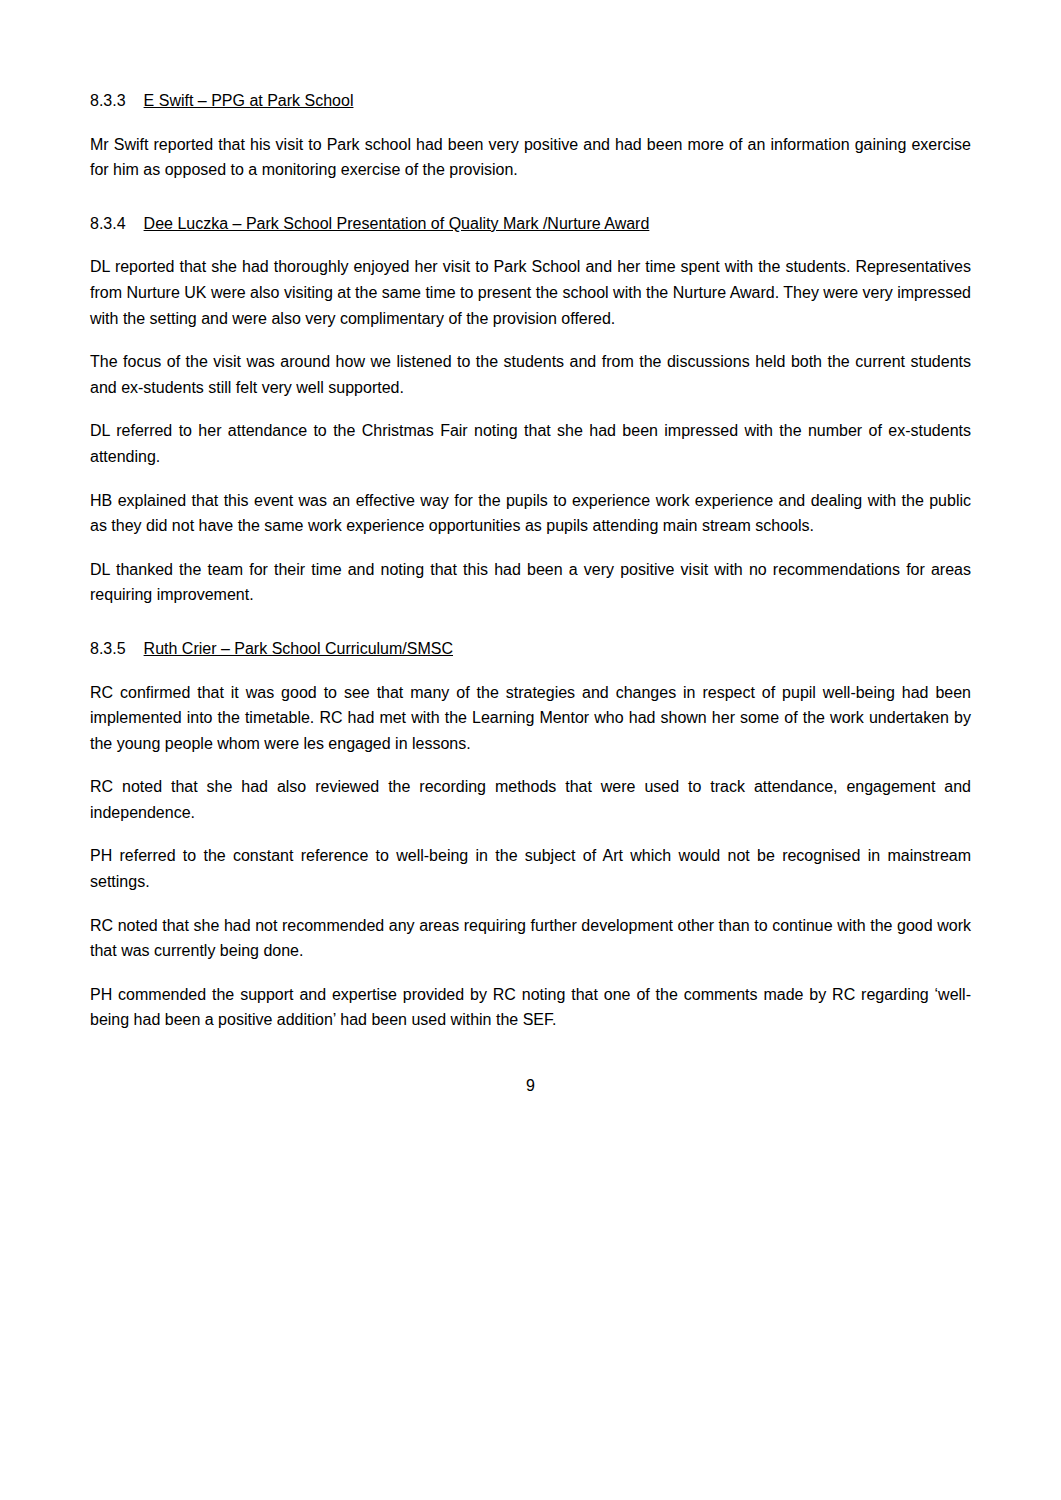8.3.3 E Swift – PPG at Park School
Mr Swift reported that his visit to Park school had been very positive and had been more of an information gaining exercise for him as opposed to a monitoring exercise of the provision.
8.3.4 Dee Luczka – Park School Presentation of Quality Mark /Nurture Award
DL reported that she had thoroughly enjoyed her visit to Park School and her time spent with the students. Representatives from Nurture UK were also visiting at the same time to present the school with the Nurture Award. They were very impressed with the setting and were also very complimentary of the provision offered.
The focus of the visit was around how we listened to the students and from the discussions held both the current students and ex-students still felt very well supported.
DL referred to her attendance to the Christmas Fair noting that she had been impressed with the number of ex-students attending.
HB explained that this event was an effective way for the pupils to experience work experience and dealing with the public as they did not have the same work experience opportunities as pupils attending main stream schools.
DL thanked the team for their time and noting that this had been a very positive visit with no recommendations for areas requiring improvement.
8.3.5 Ruth Crier – Park School Curriculum/SMSC
RC confirmed that it was good to see that many of the strategies and changes in respect of pupil well-being had been implemented into the timetable. RC had met with the Learning Mentor who had shown her some of the work undertaken by the young people whom were les engaged in lessons.
RC noted that she had also reviewed the recording methods that were used to track attendance, engagement and independence.
PH referred to the constant reference to well-being in the subject of Art which would not be recognised in mainstream settings.
RC noted that she had not recommended any areas requiring further development other than to continue with the good work that was currently being done.
PH commended the support and expertise provided by RC noting that one of the comments made by RC regarding ‘well-being had been a positive addition’ had been used within the SEF.
9